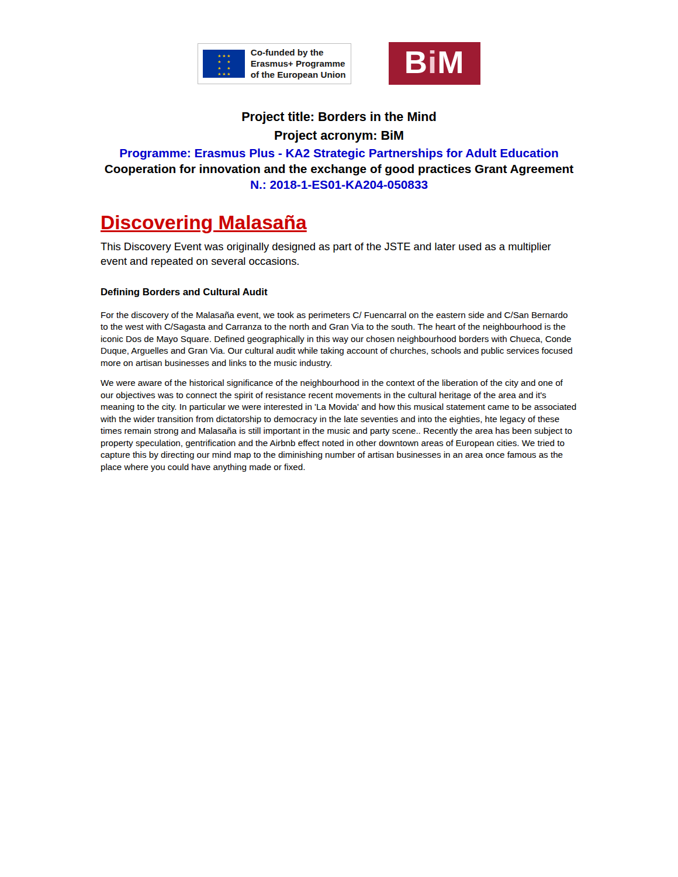Co-funded by the
Erasmus+ Programme
of the European Union
Bi M
Project title: Borders in the Mind
Project acronym: BiM
Programme: Erasmus Plus - KA2 Strategic Partnerships for Adult Education Cooperation for innovation and the exchange of good practices Grant Agreement N.: 2018-1-ES01-KA204-050833
Discovering Malasaña
This Discovery Event was originally designed as part of the JSTE and later used as a multiplier event and repeated on several occasions.
Defining Borders and Cultural Audit
For the discovery of the Malasaña event, we took as perimeters C/ Fuencarral on the eastern side and C/San Bernardo to the west with C/Sagasta and Carranza to the north and Gran Via to the south. The heart of the neighbourhood is the iconic Dos de Mayo Square. Defined geographically in this way our chosen neighbourhood borders with Chueca, Conde Duque, Arguelles and Gran Via. Our cultural audit while taking account of churches, schools and public services focused more on artisan businesses and links to the music industry.
We were aware of the historical significance of the neighbourhood in the context of the liberation of the city and one of our objectives was to connect the spirit of resistance recent movements in the cultural heritage of the area and it's meaning to the city. In particular we were interested in 'La Movida' and how this musical statement came to be associated with the wider transition from dictatorship to democracy in the late seventies and into the eighties, hte legacy of these times remain strong and Malasaña is still important in the music and party scene.. Recently the area has been subject to property speculation, gentrification and the Airbnb effect noted in other downtown areas of European cities. We tried to capture this by directing our mind map to the diminishing number of artisan businesses in an area once famous as the place where you could have anything made or fixed.